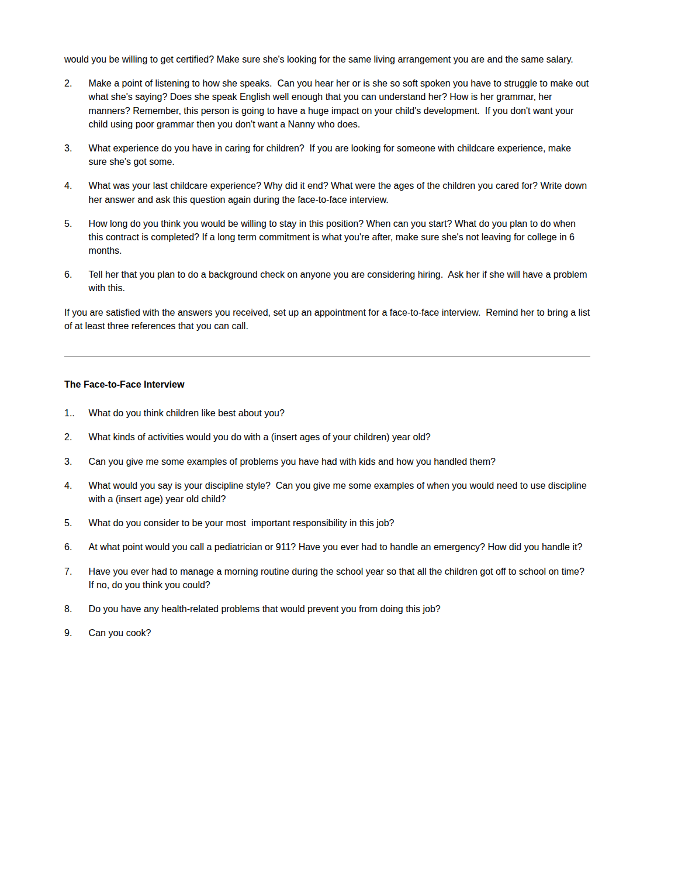would you be willing to get certified? Make sure she's looking for the same living arrangement you are and the same salary.
2. Make a point of listening to how she speaks. Can you hear her or is she so soft spoken you have to struggle to make out what she's saying? Does she speak English well enough that you can understand her? How is her grammar, her manners? Remember, this person is going to have a huge impact on your child's development. If you don't want your child using poor grammar then you don't want a Nanny who does.
3. What experience do you have in caring for children? If you are looking for someone with childcare experience, make sure she's got some.
4. What was your last childcare experience? Why did it end? What were the ages of the children you cared for? Write down her answer and ask this question again during the face-to-face interview.
5. How long do you think you would be willing to stay in this position? When can you start? What do you plan to do when this contract is completed? If a long term commitment is what you're after, make sure she's not leaving for college in 6 months.
6. Tell her that you plan to do a background check on anyone you are considering hiring. Ask her if she will have a problem with this.
If you are satisfied with the answers you received, set up an appointment for a face-to-face interview. Remind her to bring a list of at least three references that you can call.
The Face-to-Face Interview
1.. What do you think children like best about you?
2. What kinds of activities would you do with a (insert ages of your children) year old?
3. Can you give me some examples of problems you have had with kids and how you handled them?
4. What would you say is your discipline style? Can you give me some examples of when you would need to use discipline with a (insert age) year old child?
5. What do you consider to be your most important responsibility in this job?
6. At what point would you call a pediatrician or 911? Have you ever had to handle an emergency? How did you handle it?
7. Have you ever had to manage a morning routine during the school year so that all the children got off to school on time? If no, do you think you could?
8. Do you have any health-related problems that would prevent you from doing this job?
9. Can you cook?